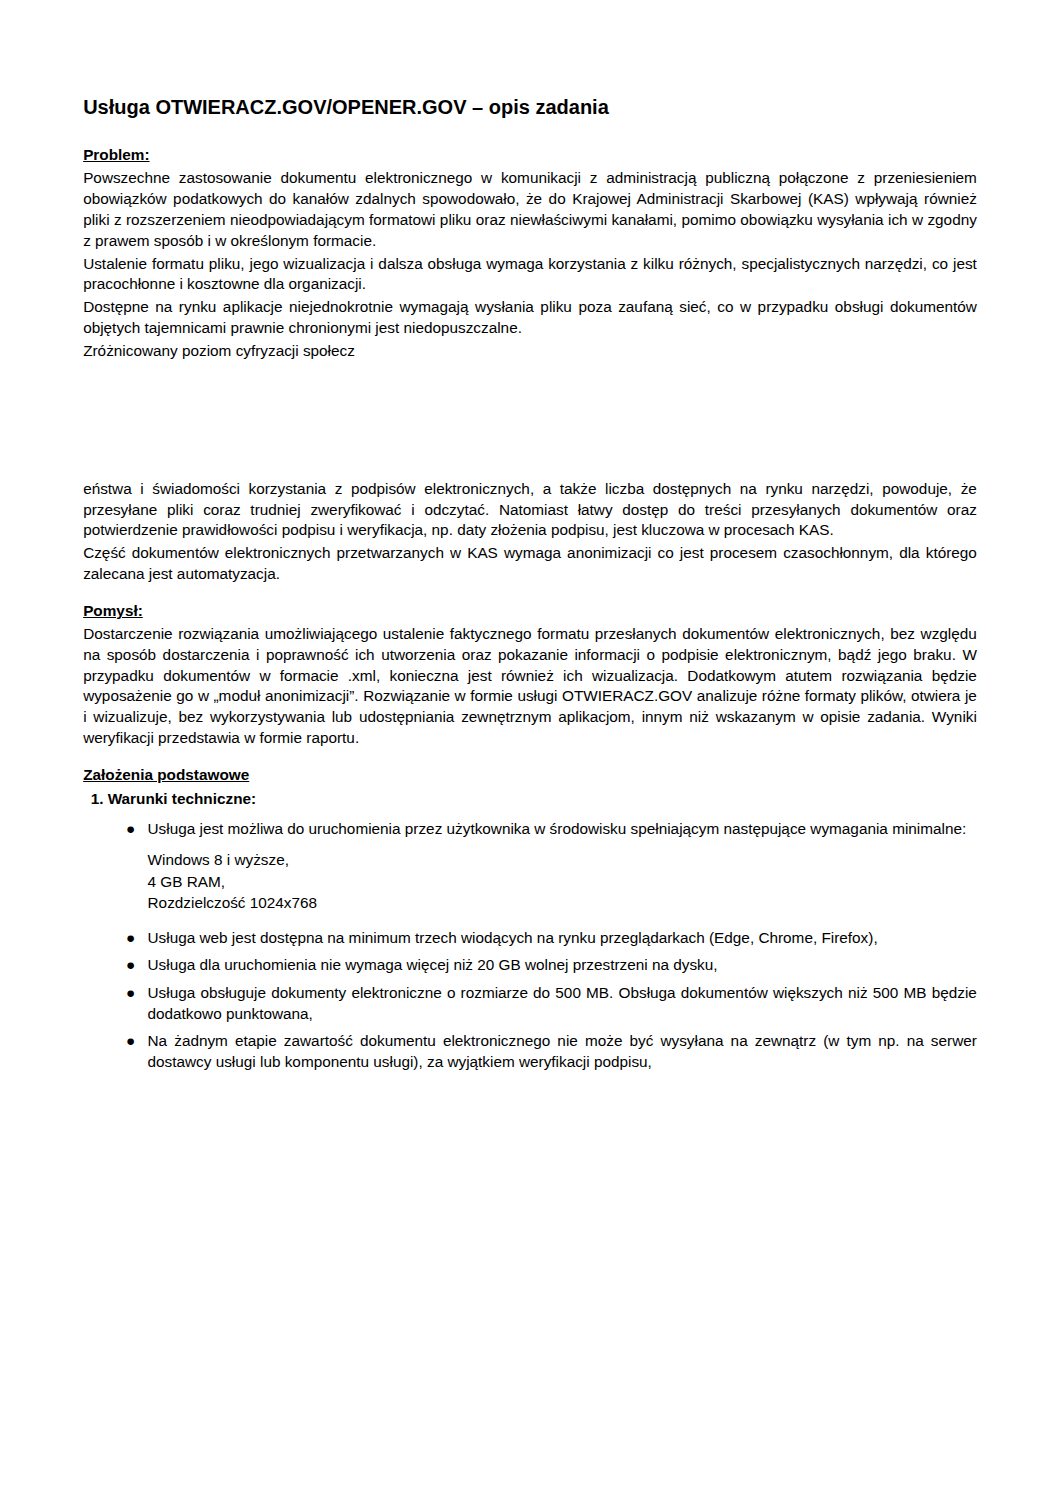Usługa OTWIERACZ.GOV/OPENER.GOV – opis zadania
Problem:
Powszechne zastosowanie dokumentu elektronicznego w komunikacji z administracją publiczną połączone z przeniesieniem obowiązków podatkowych do kanałów zdalnych spowodowało, że do Krajowej Administracji Skarbowej (KAS) wpływają również pliki z rozszerzeniem nieodpowiadającym formatowi pliku oraz niewłaściwymi kanałami, pomimo obowiązku wysyłania ich w zgodny z prawem sposób i w określonym formacie.
Ustalenie formatu pliku, jego wizualizacja i dalsza obsługa wymaga korzystania z kilku różnych, specjalistycznych narzędzi, co jest pracochłonne i kosztowne dla organizacji.
Dostępne na rynku aplikacje niejednokrotnie wymagają wysłania pliku poza zaufaną sieć, co w przypadku obsługi dokumentów objętych tajemnicami prawnie chronionymi jest niedopuszczalne.
Zróżnicowany poziom cyfryzacji społecz
eństwa i świadomości korzystania z podpisów elektronicznych, a także liczba dostępnych na rynku narzędzi, powoduje, że przesyłane pliki coraz trudniej zweryfikować i odczytać. Natomiast łatwy dostęp do treści przesyłanych dokumentów oraz potwierdzenie prawidłowości podpisu i weryfikacja, np. daty złożenia podpisu, jest kluczowa w procesach KAS.
Część dokumentów elektronicznych przetwarzanych w KAS wymaga anonimizacji co jest procesem czasochłonnym, dla którego zalecana jest automatyzacja.
Pomysł:
Dostarczenie rozwiązania umożliwiającego ustalenie faktycznego formatu przesłanych dokumentów elektronicznych, bez względu na sposób dostarczenia i poprawność ich utworzenia oraz pokazanie informacji o podpisie elektronicznym, bądź jego braku. W przypadku dokumentów w formacie .xml, konieczna jest również ich wizualizacja. Dodatkowym atutem rozwiązania będzie wyposażenie go w „moduł anonimizacji”. Rozwiązanie w formie usługi OTWIERACZ.GOV analizuje różne formaty plików, otwiera je i wizualizuje, bez wykorzystywania lub udostępniania zewnętrznym aplikacjom, innym niż wskazanym w opisie zadania. Wyniki weryfikacji przedstawia w formie raportu.
Założenia podstawowe
Warunki techniczne:
Usługa jest możliwa do uruchomienia przez użytkownika w środowisku spełniającym następujące wymagania minimalne:
Windows 8 i wyższe,
4 GB RAM,
Rozdzielczość 1024x768
Usługa web jest dostępna na minimum trzech wiodących na rynku przeglądarkach (Edge, Chrome, Firefox),
Usługa dla uruchomienia nie wymaga więcej niż 20 GB wolnej przestrzeni na dysku,
Usługa obsługuje dokumenty elektroniczne o rozmiarze do 500 MB. Obsługa dokumentów większych niż 500 MB będzie dodatkowo punktowana,
Na żadnym etapie zawartość dokumentu elektronicznego nie może być wysyłana na zewnątrz (w tym np. na serwer dostawcy usługi lub komponentu usługi), za wyjątkiem weryfikacji podpisu,